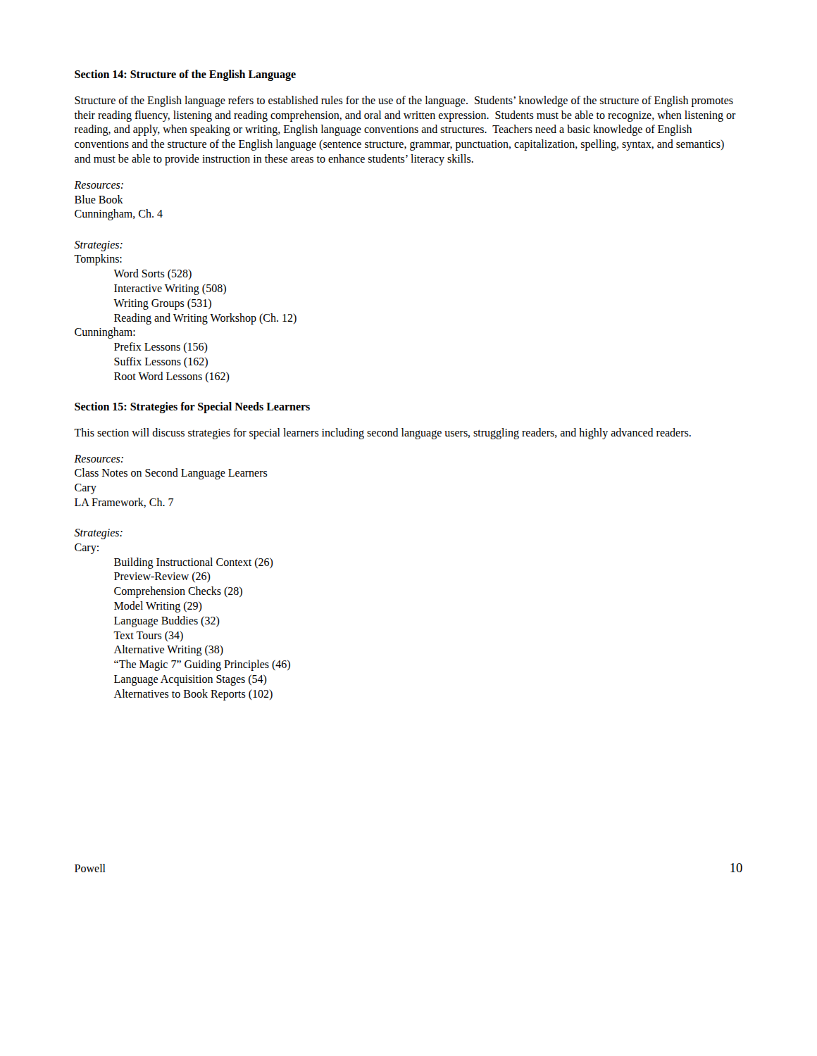Section 14: Structure of the English Language
Structure of the English language refers to established rules for the use of the language. Students’ knowledge of the structure of English promotes their reading fluency, listening and reading comprehension, and oral and written expression. Students must be able to recognize, when listening or reading, and apply, when speaking or writing, English language conventions and structures. Teachers need a basic knowledge of English conventions and the structure of the English language (sentence structure, grammar, punctuation, capitalization, spelling, syntax, and semantics) and must be able to provide instruction in these areas to enhance students’ literacy skills.
Resources:
Blue Book
Cunningham, Ch. 4
Strategies:
Tompkins:
Word Sorts (528)
Interactive Writing (508)
Writing Groups (531)
Reading and Writing Workshop (Ch. 12)
Cunningham:
Prefix Lessons (156)
Suffix Lessons (162)
Root Word Lessons (162)
Section 15: Strategies for Special Needs Learners
This section will discuss strategies for special learners including second language users, struggling readers, and highly advanced readers.
Resources:
Class Notes on Second Language Learners
Cary
LA Framework, Ch. 7
Strategies:
Cary:
Building Instructional Context (26)
Preview-Review (26)
Comprehension Checks (28)
Model Writing (29)
Language Buddies (32)
Text Tours (34)
Alternative Writing (38)
“The Magic 7” Guiding Principles (46)
Language Acquisition Stages (54)
Alternatives to Book Reports (102)
Powell 10